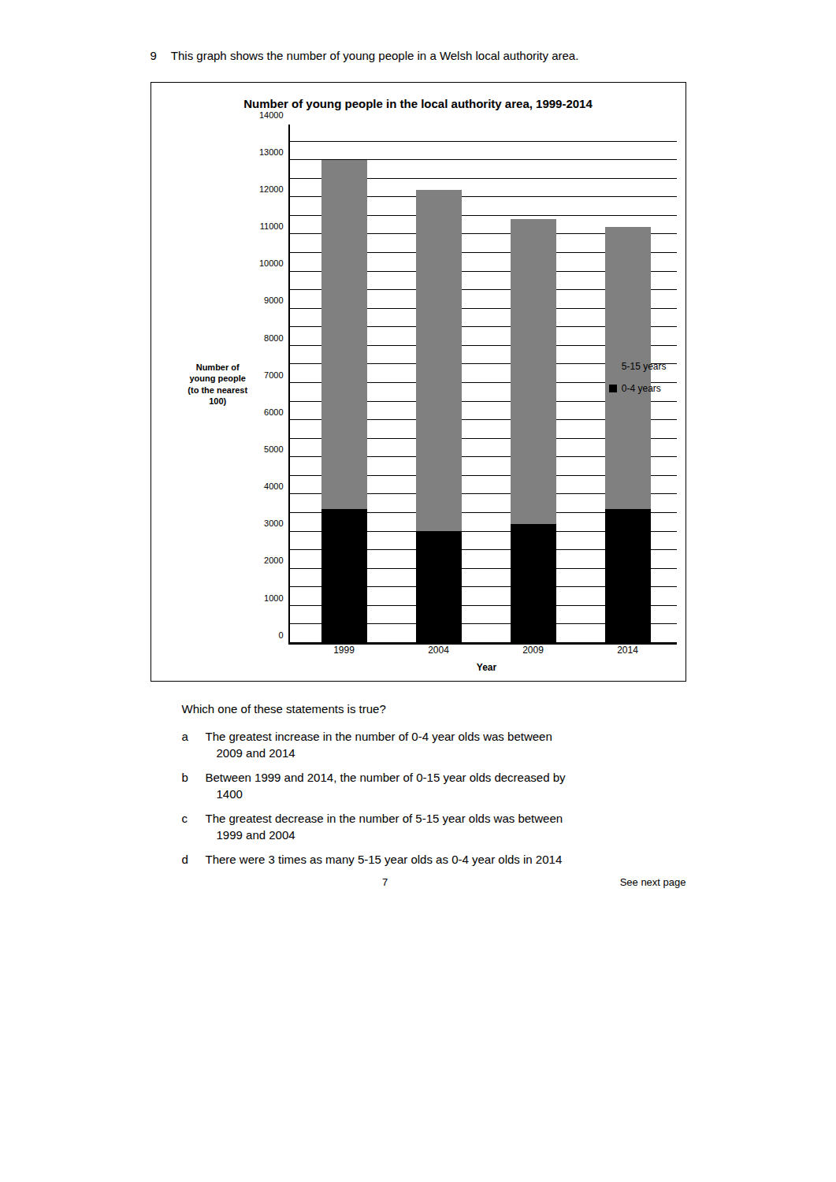9
This graph shows the number of young people in a Welsh local authority area.
Number of young people in the local authority area, 1999-2014
Number of
young people
(to the nearest
100)
14000
13000
12000
11000
10000
9000
8000
7000
6000
5000
4000
3000
2000
1000
0
5-15 years
0-4 years
1999 2004 2009 2014
Year
Which one of these statements is true?
a The greatest increase in the number of 0-4 year olds was between2009 and 2014
b Between 1999 and 2014, the number of 0-15 year olds decreased by1400
c The greatest decrease in the number of 5-15 year olds was between1999 and 2004
d There were 3 times as many 5-15 year olds as 0-4 year olds in 2014
7 See next page